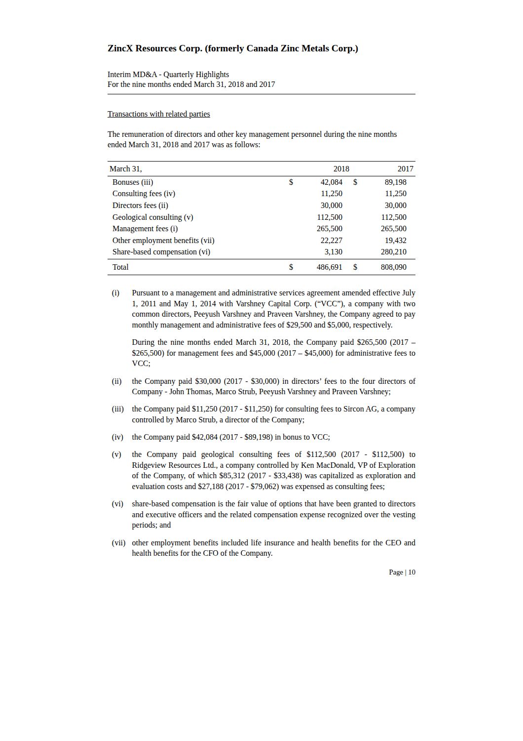ZincX Resources Corp. (formerly Canada Zinc Metals Corp.)
Interim MD&A - Quarterly Highlights
For the nine months ended March 31, 2018 and 2017
Transactions with related parties
The remuneration of directors and other key management personnel during the nine months ended March 31, 2018 and 2017 was as follows:
| March 31, | 2018 | 2017 |
| --- | --- | --- |
| Bonuses (iii) | $ | 42,084 | $ | 89,198 |
| Consulting fees (iv) | | 11,250 | | 11,250 |
| Directors fees (ii) | | 30,000 | | 30,000 |
| Geological consulting (v) | | 112,500 | | 112,500 |
| Management fees (i) | | 265,500 | | 265,500 |
| Other employment benefits (vii) | | 22,227 | | 19,432 |
| Share-based compensation (vi) | | 3,130 | | 280,210 |
| Total | $ | 486,691 | $ | 808,090 |
(i)
Pursuant to a management and administrative services agreement amended effective July 1, 2011 and May 1, 2014 with Varshney Capital Corp. (“VCC”), a company with two common directors, Peeyush Varshney and Praveen Varshney, the Company agreed to pay monthly management and administrative fees of $29,500 and $5,000, respectively.
During the nine months ended March 31, 2018, the Company paid $265,500 (2017 – $265,500) for management fees and $45,000 (2017 – $45,000) for administrative fees to VCC;
(ii) the Company paid $30,000 (2017 - $30,000) in directors’ fees to the four directors of Company - John Thomas, Marco Strub, Peeyush Varshney and Praveen Varshney;
(iii) the Company paid $11,250 (2017 - $11,250) for consulting fees to Sircon AG, a company controlled by Marco Strub, a director of the Company;
(iv) the Company paid $42,084 (2017 - $89,198) in bonus to VCC;
(v) the Company paid geological consulting fees of $112,500 (2017 - $112,500) to Ridgeview Resources Ltd., a company controlled by Ken MacDonald, VP of Exploration of the Company, of which $85,312 (2017 - $33,438) was capitalized as exploration and evaluation costs and $27,188 (2017 - $79,062) was expensed as consulting fees;
(vi) share-based compensation is the fair value of options that have been granted to directors and executive officers and the related compensation expense recognized over the vesting periods; and
(vii) other employment benefits included life insurance and health benefits for the CEO and health benefits for the CFO of the Company.
Page | 10